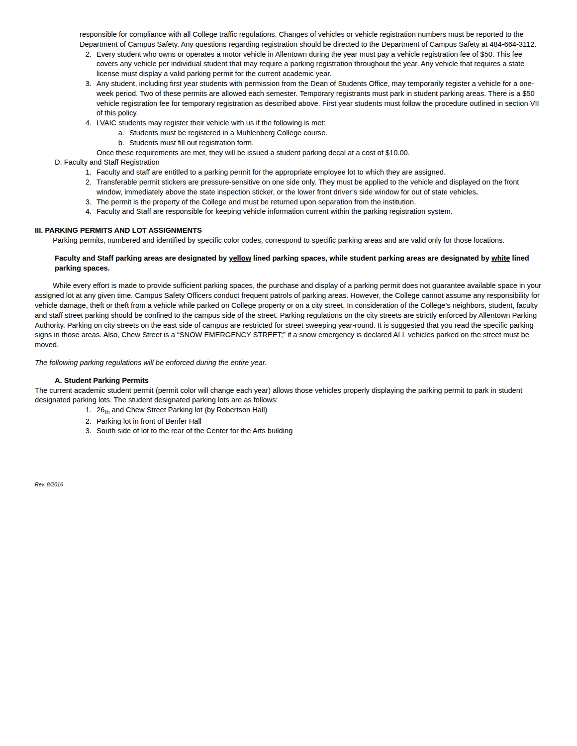responsible for compliance with all College traffic regulations. Changes of vehicles or vehicle registration numbers must be reported to the Department of Campus Safety. Any questions regarding registration should be directed to the Department of Campus Safety at 484-664-3112.
Every student who owns or operates a motor vehicle in Allentown during the year must pay a vehicle registration fee of $50. This fee covers any vehicle per individual student that may require a parking registration throughout the year. Any vehicle that requires a state license must display a valid parking permit for the current academic year.
Any student, including first year students with permission from the Dean of Students Office, may temporarily register a vehicle for a one-week period. Two of these permits are allowed each semester. Temporary registrants must park in student parking areas. There is a $50 vehicle registration fee for temporary registration as described above. First year students must follow the procedure outlined in section VII of this policy.
LVAIC students may register their vehicle with us if the following is met:
Students must be registered in a Muhlenberg College course.
Students must fill out registration form.
Once these requirements are met, they will be issued a student parking decal at a cost of $10.00.
D. Faculty and Staff Registration
Faculty and staff are entitled to a parking permit for the appropriate employee lot to which they are assigned.
Transferable permit stickers are pressure-sensitive on one side only. They must be applied to the vehicle and displayed on the front window, immediately above the state inspection sticker, or the lower front driver’s side window for out of state vehicles.
The permit is the property of the College and must be returned upon separation from the institution.
Faculty and Staff are responsible for keeping vehicle information current within the parking registration system.
III. PARKING PERMITS AND LOT ASSIGNMENTS
Parking permits, numbered and identified by specific color codes, correspond to specific parking areas and are valid only for those locations.
Faculty and Staff parking areas are designated by yellow lined parking spaces, while student parking areas are designated by white lined parking spaces.
While every effort is made to provide sufficient parking spaces, the purchase and display of a parking permit does not guarantee available space in your assigned lot at any given time. Campus Safety Officers conduct frequent patrols of parking areas. However, the College cannot assume any responsibility for vehicle damage, theft or theft from a vehicle while parked on College property or on a city street. In consideration of the College’s neighbors, student, faculty and staff street parking should be confined to the campus side of the street. Parking regulations on the city streets are strictly enforced by Allentown Parking Authority. Parking on city streets on the east side of campus are restricted for street sweeping year-round. It is suggested that you read the specific parking signs in those areas. Also, Chew Street is a “SNOW EMERGENCY STREET;” if a snow emergency is declared ALL vehicles parked on the street must be moved.
The following parking regulations will be enforced during the entire year.
A. Student Parking Permits
The current academic student permit (permit color will change each year) allows those vehicles properly displaying the parking permit to park in student designated parking lots. The student designated parking lots are as follows:
26th and Chew Street Parking lot (by Robertson Hall)
Parking lot in front of Benfer Hall
South side of lot to the rear of the Center for the Arts building
Rev. 8/2016